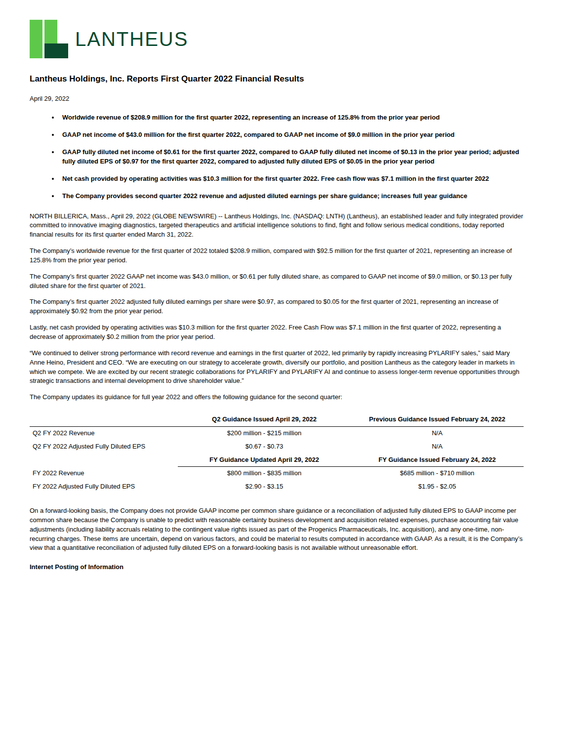LANTHEUS
Lantheus Holdings, Inc. Reports First Quarter 2022 Financial Results
April 29, 2022
Worldwide revenue of $208.9 million for the first quarter 2022, representing an increase of 125.8% from the prior year period
GAAP net income of $43.0 million for the first quarter 2022, compared to GAAP net income of $9.0 million in the prior year period
GAAP fully diluted net income of $0.61 for the first quarter 2022, compared to GAAP fully diluted net income of $0.13 in the prior year period; adjusted fully diluted EPS of $0.97 for the first quarter 2022, compared to adjusted fully diluted EPS of $0.05 in the prior year period
Net cash provided by operating activities was $10.3 million for the first quarter 2022. Free cash flow was $7.1 million in the first quarter 2022
The Company provides second quarter 2022 revenue and adjusted diluted earnings per share guidance; increases full year guidance
NORTH BILLERICA, Mass., April 29, 2022 (GLOBE NEWSWIRE) -- Lantheus Holdings, Inc. (NASDAQ: LNTH) (Lantheus), an established leader and fully integrated provider committed to innovative imaging diagnostics, targeted therapeutics and artificial intelligence solutions to find, fight and follow serious medical conditions, today reported financial results for its first quarter ended March 31, 2022.
The Company’s worldwide revenue for the first quarter of 2022 totaled $208.9 million, compared with $92.5 million for the first quarter of 2021, representing an increase of 125.8% from the prior year period.
The Company’s first quarter 2022 GAAP net income was $43.0 million, or $0.61 per fully diluted share, as compared to GAAP net income of $9.0 million, or $0.13 per fully diluted share for the first quarter of 2021.
The Company’s first quarter 2022 adjusted fully diluted earnings per share were $0.97, as compared to $0.05 for the first quarter of 2021, representing an increase of approximately $0.92 from the prior year period.
Lastly, net cash provided by operating activities was $10.3 million for the first quarter 2022. Free Cash Flow was $7.1 million in the first quarter of 2022, representing a decrease of approximately $0.2 million from the prior year period.
“We continued to deliver strong performance with record revenue and earnings in the first quarter of 2022, led primarily by rapidly increasing PYLARIFY sales,” said Mary Anne Heino, President and CEO. “We are executing on our strategy to accelerate growth, diversify our portfolio, and position Lantheus as the category leader in markets in which we compete. We are excited by our recent strategic collaborations for PYLARIFY and PYLARIFY AI and continue to assess longer-term revenue opportunities through strategic transactions and internal development to drive shareholder value.”
The Company updates its guidance for full year 2022 and offers the following guidance for the second quarter:
| | Q2 Guidance Issued April 29, 2022 | Previous Guidance Issued February 24, 2022 |
| --- | --- | --- |
| Q2 FY 2022 Revenue | $200 million - $215 million | N/A |
| Q2 FY 2022 Adjusted Fully Diluted EPS | $0.67 - $0.73 | N/A |
| | FY Guidance Updated April 29, 2022 | FY Guidance Issued February 24, 2022 |
| FY 2022 Revenue | $800 million - $835 million | $685 million - $710 million |
| FY 2022 Adjusted Fully Diluted EPS | $2.90 - $3.15 | $1.95 - $2.05 |
On a forward-looking basis, the Company does not provide GAAP income per common share guidance or a reconciliation of adjusted fully diluted EPS to GAAP income per common share because the Company is unable to predict with reasonable certainty business development and acquisition related expenses, purchase accounting fair value adjustments (including liability accruals relating to the contingent value rights issued as part of the Progenics Pharmaceuticals, Inc. acquisition), and any one-time, non-recurring charges. These items are uncertain, depend on various factors, and could be material to results computed in accordance with GAAP. As a result, it is the Company’s view that a quantitative reconciliation of adjusted fully diluted EPS on a forward-looking basis is not available without unreasonable effort.
Internet Posting of Information